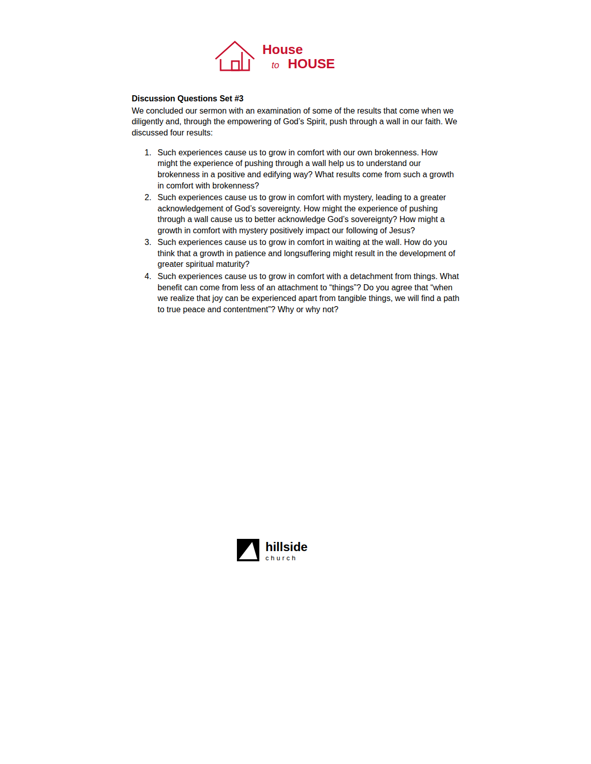House to HOUSE
Discussion Questions Set #3
We concluded our sermon with an examination of some of the results that come when we diligently and, through the empowering of God’s Spirit, push through a wall in our faith. We discussed four results:
Such experiences cause us to grow in comfort with our own brokenness. How might the experience of pushing through a wall help us to understand our brokenness in a positive and edifying way? What results come from such a growth in comfort with brokenness?
Such experiences cause us to grow in comfort with mystery, leading to a greater acknowledgement of God’s sovereignty. How might the experience of pushing through a wall cause us to better acknowledge God’s sovereignty? How might a growth in comfort with mystery positively impact our following of Jesus?
Such experiences cause us to grow in comfort in waiting at the wall. How do you think that a growth in patience and longsuffering might result in the development of greater spiritual maturity?
Such experiences cause us to grow in comfort with a detachment from things. What benefit can come from less of an attachment to “things”? Do you agree that “when we realize that joy can be experienced apart from tangible things, we will find a path to true peace and contentment”? Why or why not?
hillside church